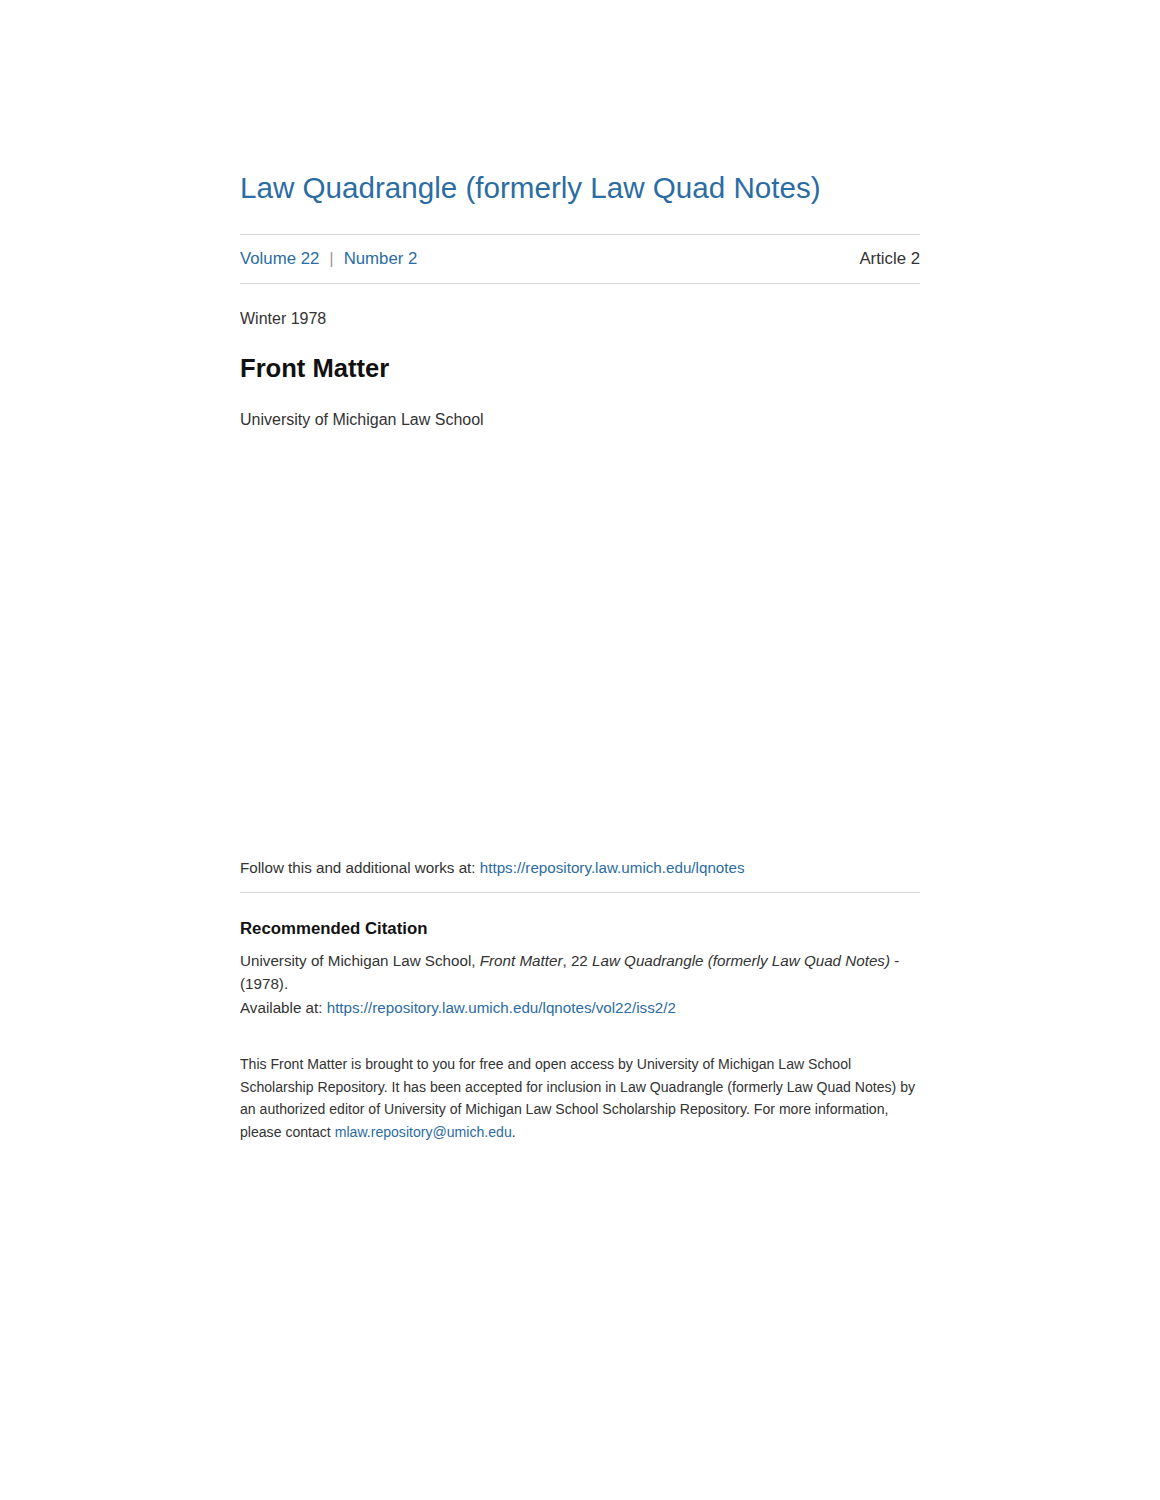Law Quadrangle (formerly Law Quad Notes)
Volume 22|Number 2
Article 2
Winter 1978
Front Matter
University of Michigan Law School
Follow this and additional works at: https://repository.law.umich.edu/lqnotes
Recommended Citation
University of Michigan Law School, Front Matter, 22 Law Quadrangle (formerly Law Quad Notes) - (1978).
Available at: https://repository.law.umich.edu/lqnotes/vol22/iss2/2
This Front Matter is brought to you for free and open access by University of Michigan Law School Scholarship Repository. It has been accepted for inclusion in Law Quadrangle (formerly Law Quad Notes) by an authorized editor of University of Michigan Law School Scholarship Repository. For more information, please contact mlaw.repository@umich.edu.